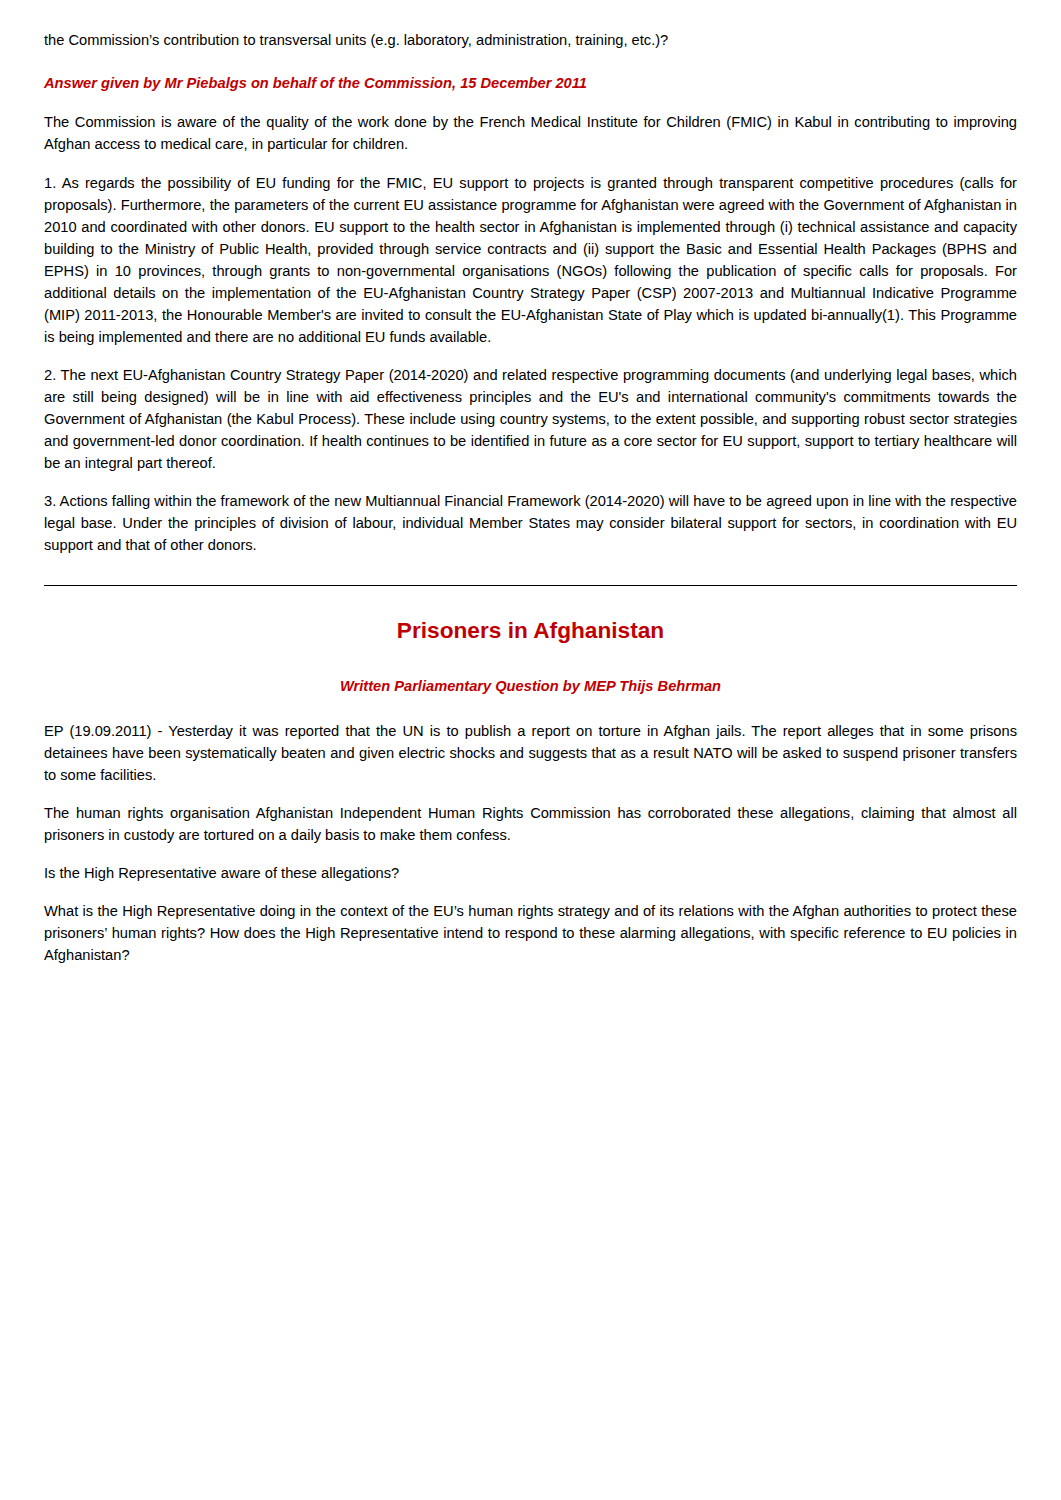the Commission’s contribution to transversal units (e.g. laboratory, administration, training, etc.)?
Answer given by Mr Piebalgs on behalf of the Commission, 15 December 2011
The Commission is aware of the quality of the work done by the French Medical Institute for Children (FMIC) in Kabul in contributing to improving Afghan access to medical care, in particular for children.
1. As regards the possibility of EU funding for the FMIC, EU support to projects is granted through transparent competitive procedures (calls for proposals). Furthermore, the parameters of the current EU assistance programme for Afghanistan were agreed with the Government of Afghanistan in 2010 and coordinated with other donors. EU support to the health sector in Afghanistan is implemented through (i) technical assistance and capacity building to the Ministry of Public Health, provided through service contracts and (ii) support the Basic and Essential Health Packages (BPHS and EPHS) in 10 provinces, through grants to non-governmental organisations (NGOs) following the publication of specific calls for proposals. For additional details on the implementation of the EU‑Afghanistan Country Strategy Paper (CSP) 2007-2013 and Multiannual Indicative Programme (MIP) 2011-2013, the Honourable Member's are invited to consult the EU‑Afghanistan State of Play which is updated bi-annually(1). This Programme is being implemented and there are no additional EU funds available.
2. The next EU‑Afghanistan Country Strategy Paper (2014-2020) and related respective programming documents (and underlying legal bases, which are still being designed) will be in line with aid effectiveness principles and the EU's and international community's commitments towards the Government of Afghanistan (the Kabul Process). These include using country systems, to the extent possible, and supporting robust sector strategies and government-led donor coordination. If health continues to be identified in future as a core sector for EU support, support to tertiary healthcare will be an integral part thereof.
3. Actions falling within the framework of the new Multiannual Financial Framework (2014-2020) will have to be agreed upon in line with the respective legal base. Under the principles of division of labour, individual Member States may consider bilateral support for sectors, in coordination with EU support and that of other donors.
Prisoners in Afghanistan
Written Parliamentary Question by MEP Thijs Behrman
EP (19.09.2011) - Yesterday it was reported that the UN is to publish a report on torture in Afghan jails. The report alleges that in some prisons detainees have been systematically beaten and given electric shocks and suggests that as a result NATO will be asked to suspend prisoner transfers to some facilities.
The human rights organisation Afghanistan Independent Human Rights Commission has corroborated these allegations, claiming that almost all prisoners in custody are tortured on a daily basis to make them confess.
Is the High Representative aware of these allegations?
What is the High Representative doing in the context of the EU’s human rights strategy and of its relations with the Afghan authorities to protect these prisoners’ human rights? How does the High Representative intend to respond to these alarming allegations, with specific reference to EU policies in Afghanistan?